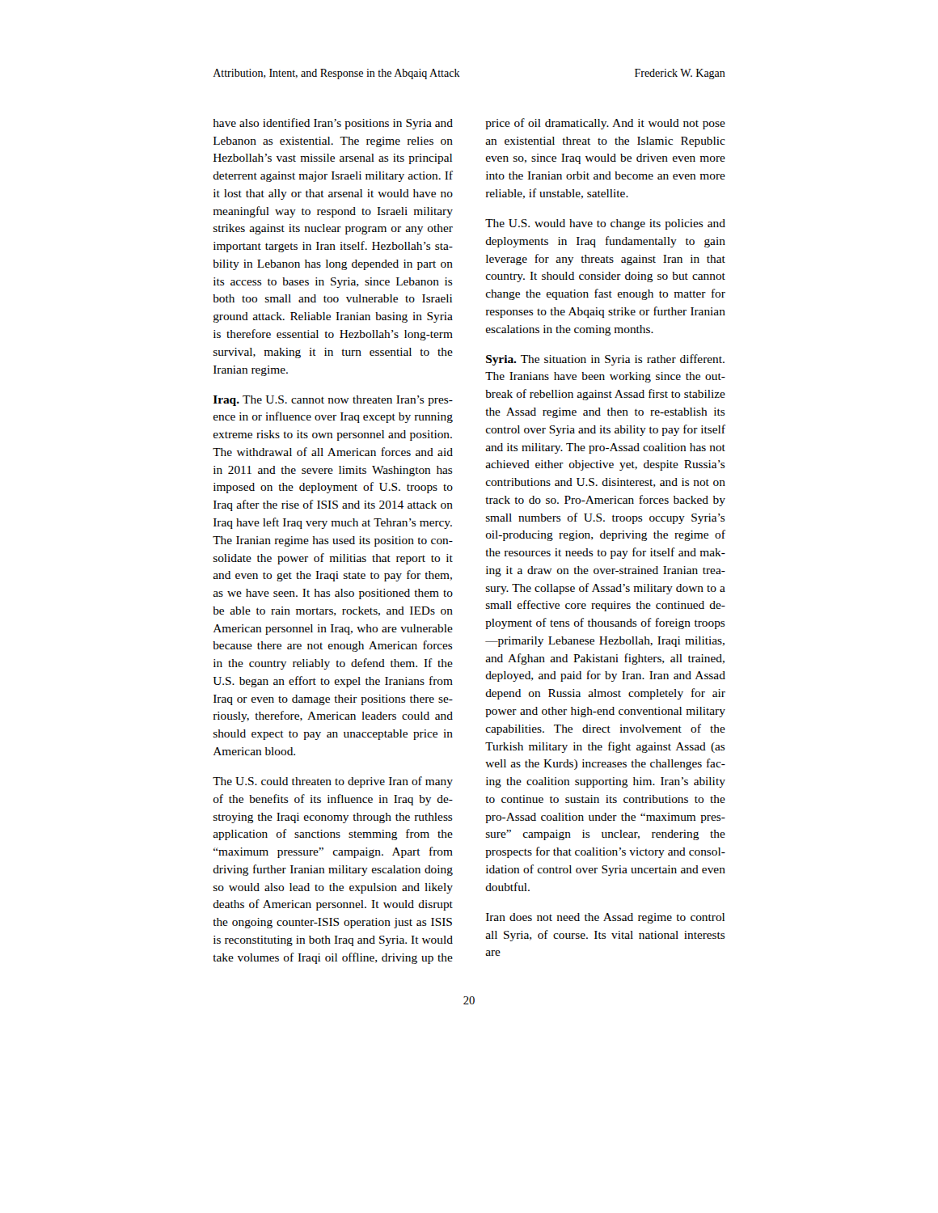Attribution, Intent, and Response in the Abqaiq Attack
Frederick W. Kagan
have also identified Iran’s positions in Syria and Lebanon as existential. The regime relies on Hezbollah’s vast missile arsenal as its principal deterrent against major Israeli military action. If it lost that ally or that arsenal it would have no meaningful way to respond to Israeli military strikes against its nuclear program or any other important targets in Iran itself. Hezbollah’s stability in Lebanon has long depended in part on its access to bases in Syria, since Lebanon is both too small and too vulnerable to Israeli ground attack. Reliable Iranian basing in Syria is therefore essential to Hezbollah’s long-term survival, making it in turn essential to the Iranian regime.
Iraq. The U.S. cannot now threaten Iran’s presence in or influence over Iraq except by running extreme risks to its own personnel and position. The withdrawal of all American forces and aid in 2011 and the severe limits Washington has imposed on the deployment of U.S. troops to Iraq after the rise of ISIS and its 2014 attack on Iraq have left Iraq very much at Tehran’s mercy. The Iranian regime has used its position to consolidate the power of militias that report to it and even to get the Iraqi state to pay for them, as we have seen. It has also positioned them to be able to rain mortars, rockets, and IEDs on American personnel in Iraq, who are vulnerable because there are not enough American forces in the country reliably to defend them. If the U.S. began an effort to expel the Iranians from Iraq or even to damage their positions there seriously, therefore, American leaders could and should expect to pay an unacceptable price in American blood.
The U.S. could threaten to deprive Iran of many of the benefits of its influence in Iraq by destroying the Iraqi economy through the ruthless application of sanctions stemming from the “maximum pressure” campaign. Apart from driving further Iranian military escalation doing so would also lead to the expulsion and likely deaths of American personnel. It would disrupt the ongoing counter-ISIS operation just as ISIS is reconstituting in both Iraq and Syria. It would take volumes of Iraqi oil offline, driving up the price of oil dramatically. And it would not pose an existential threat to the Islamic Republic even so, since Iraq would be driven even more into the Iranian orbit and become an even more reliable, if unstable, satellite.
The U.S. would have to change its policies and deployments in Iraq fundamentally to gain leverage for any threats against Iran in that country. It should consider doing so but cannot change the equation fast enough to matter for responses to the Abqaiq strike or further Iranian escalations in the coming months.
Syria. The situation in Syria is rather different. The Iranians have been working since the outbreak of rebellion against Assad first to stabilize the Assad regime and then to re-establish its control over Syria and its ability to pay for itself and its military. The pro-Assad coalition has not achieved either objective yet, despite Russia’s contributions and U.S. disinterest, and is not on track to do so. Pro-American forces backed by small numbers of U.S. troops occupy Syria’s oil-producing region, depriving the regime of the resources it needs to pay for itself and making it a draw on the over-strained Iranian treasury. The collapse of Assad’s military down to a small effective core requires the continued deployment of tens of thousands of foreign troops—primarily Lebanese Hezbollah, Iraqi militias, and Afghan and Pakistani fighters, all trained, deployed, and paid for by Iran. Iran and Assad depend on Russia almost completely for air power and other high-end conventional military capabilities. The direct involvement of the Turkish military in the fight against Assad (as well as the Kurds) increases the challenges facing the coalition supporting him. Iran’s ability to continue to sustain its contributions to the pro-Assad coalition under the “maximum pressure” campaign is unclear, rendering the prospects for that coalition’s victory and consolidation of control over Syria uncertain and even doubtful.
Iran does not need the Assad regime to control all Syria, of course. Its vital national interests are
20